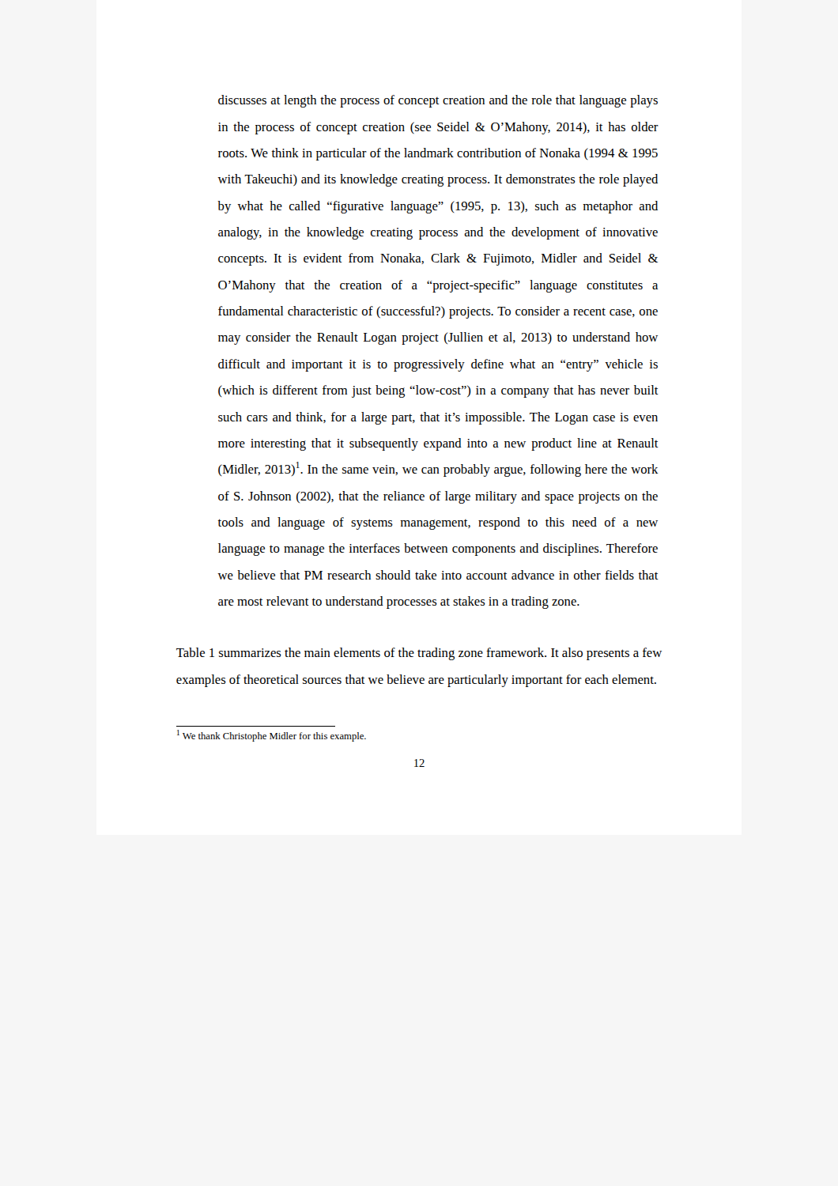discusses at length the process of concept creation and the role that language plays in the process of concept creation (see Seidel & O’Mahony, 2014), it has older roots. We think in particular of the landmark contribution of Nonaka (1994 & 1995 with Takeuchi) and its knowledge creating process. It demonstrates the role played by what he called “figurative language” (1995, p. 13), such as metaphor and analogy, in the knowledge creating process and the development of innovative concepts. It is evident from Nonaka, Clark & Fujimoto, Midler and Seidel & O’Mahony that the creation of a “project-specific” language constitutes a fundamental characteristic of (successful?) projects. To consider a recent case, one may consider the Renault Logan project (Jullien et al, 2013) to understand how difficult and important it is to progressively define what an “entry” vehicle is (which is different from just being “low-cost”) in a company that has never built such cars and think, for a large part, that it’s impossible. The Logan case is even more interesting that it subsequently expand into a new product line at Renault (Midler, 2013)1. In the same vein, we can probably argue, following here the work of S. Johnson (2002), that the reliance of large military and space projects on the tools and language of systems management, respond to this need of a new language to manage the interfaces between components and disciplines. Therefore we believe that PM research should take into account advance in other fields that are most relevant to understand processes at stakes in a trading zone.
Table 1 summarizes the main elements of the trading zone framework. It also presents a few examples of theoretical sources that we believe are particularly important for each element.
1 We thank Christophe Midler for this example.
12